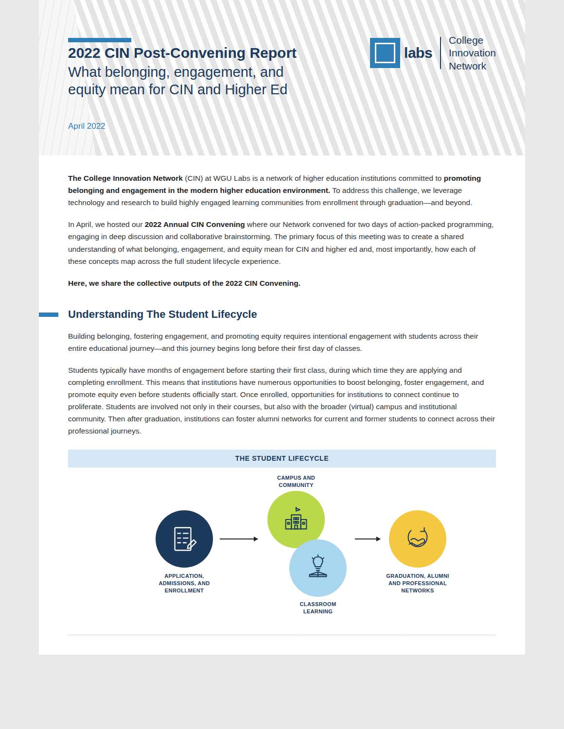2022 CIN Post-Convening Report What belonging, engagement, and
equity mean for CIN and Higher Ed
April 2022
labs
College
Innovation
Network
The College Innovation Network (CIN) at WGU Labs is a network of higher education institutions committed to promoting belonging and engagement in the modern higher education environment. To address this challenge, we leverage technology and research to build highly engaged learning communities from enrollment through graduation—and beyond.
In April, we hosted our 2022 Annual CIN Convening where our Network convened for two days of action-packed programming, engaging in deep discussion and collaborative brainstorming. The primary focus of this meeting was to create a shared understanding of what belonging, engagement, and equity mean for CIN and higher ed and, most importantly, how each of these concepts map across the full student lifecycle experience.
Here, we share the collective outputs of the 2022 CIN Convening.
Understanding The Student Lifecycle
Building belonging, fostering engagement, and promoting equity requires intentional engagement with students across their entire educational journey—and this journey begins long before their first day of classes.
Students typically have months of engagement before starting their first class, during which time they are applying and completing enrollment. This means that institutions have numerous opportunities to boost belonging, foster engagement, and promote equity even before students officially start. Once enrolled, opportunities for institutions to connect continue to proliferate. Students are involved not only in their courses, but also with the broader (virtual) campus and institutional community. Then after graduation, institutions can foster alumni networks for current and former students to connect across their professional journeys.
THE STUDENT LIFECYCLE
APPLICATION,
ADMISSIONS, AND
ENROLLMENT
CAMPUS AND
COMMUNITY
CLASSROOM
LEARNING
GRADUATION, ALUMNI
AND PROFESSIONAL
NETWORKS